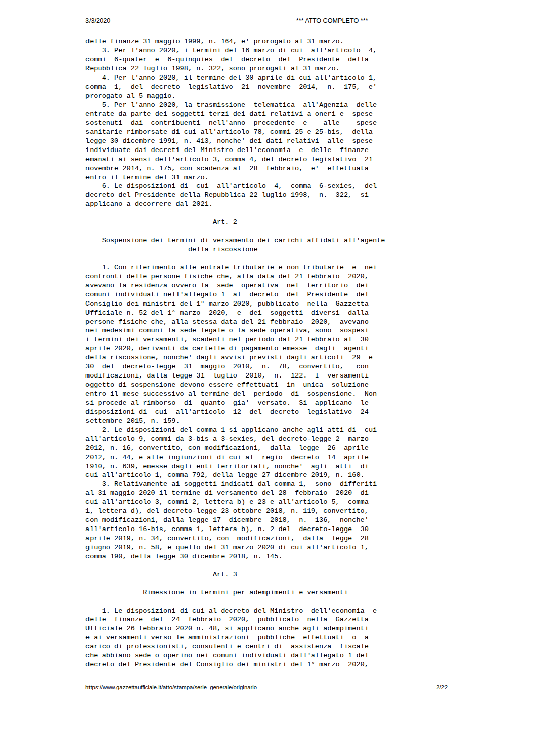3/3/2020
*** ATTO COMPLETO ***
delle finanze 31 maggio 1999, n. 164, e' prorogato al 31 marzo.
    3. Per l'anno 2020, i termini del 16 marzo di cui  all'articolo  4,
commi  6-quater  e  6-quinquies  del  decreto  del  Presidente  della
Repubblica 22 luglio 1998, n. 322, sono prorogati al 31 marzo.
    4. Per l'anno 2020, il termine del 30 aprile di cui all'articolo 1,
comma  1,  del  decreto  legislativo  21  novembre  2014,  n.  175,  e'
prorogato al 5 maggio.
    5. Per l'anno 2020, la trasmissione  telematica  all'Agenzia  delle
entrate da parte dei soggetti terzi dei dati relativi a oneri e  spese
sostenuti  dai  contribuenti  nell'anno  precedente  e    alle    spese
sanitarie rimborsate di cui all'articolo 78, commi 25 e 25-bis,  della
legge 30 dicembre 1991, n. 413, nonche' dei dati relativi  alle  spese
individuate dai decreti del Ministro dell'economia  e  delle  finanze
emanati ai sensi dell'articolo 3, comma 4, del decreto legislativo  21
novembre 2014, n. 175, con scadenza al  28  febbraio,  e'  effettuata
entro il termine del 31 marzo.
    6. Le disposizioni di  cui  all'articolo  4,  comma  6-sexies,  del
decreto del Presidente della Repubblica 22 luglio 1998,  n.  322,  si
applicano a decorrere dal 2021.

                               Art. 2

    Sospensione dei termini di versamento dei carichi affidati all'agente
                         della riscossione

    1. Con riferimento alle entrate tributarie e non tributarie  e  nei
confronti delle persone fisiche che, alla data del 21 febbraio  2020,
avevano la residenza ovvero la  sede  operativa  nel  territorio  dei
comuni individuati nell'allegato 1  al  decreto  del  Presidente  del
Consiglio dei ministri del 1° marzo 2020, pubblicato  nella  Gazzetta
Ufficiale n. 52 del 1° marzo  2020,  e  dei  soggetti  diversi  dalla
persone fisiche che, alla stessa data del 21 febbraio  2020,  avevano
nei medesimi comuni la sede legale o la sede operativa, sono  sospesi
i termini dei versamenti, scadenti nel periodo dal 21 febbraio al  30
aprile 2020, derivanti da cartelle di pagamento emesse  dagli  agenti
della riscossione, nonche' dagli avvisi previsti dagli articoli  29  e
30  del  decreto-legge  31  maggio  2010,  n.  78,  convertito,   con
modificazioni, dalla legge 31  luglio  2010,  n.  122.  I  versamenti
oggetto di sospensione devono essere effettuati  in  unica  soluzione
entro il mese successivo al termine del  periodo  di  sospensione.  Non
si procede al rimborso  di  quanto  gia'  versato.  Si  applicano  le
disposizioni di  cui  all'articolo  12  del  decreto  legislativo  24
settembre 2015, n. 159.
    2. Le disposizioni del comma 1 si applicano anche agli atti di  cui
all'articolo 9, commi da 3-bis a 3-sexies, del decreto-legge 2  marzo
2012, n. 16, convertito, con modificazioni,  dalla  legge  26  aprile
2012, n. 44, e alle ingiunzioni di cui al  regio  decreto  14  aprile
1910, n. 639, emesse dagli enti territoriali, nonche'  agli  atti  di
cui all'articolo 1, comma 792, della legge 27 dicembre 2019, n. 160.
    3. Relativamente ai soggetti indicati dal comma 1,  sono  differiti
al 31 maggio 2020 il termine di versamento del 28  febbraio  2020  di
cui all'articolo 3, commi 2, lettera b) e 23 e all'articolo 5,  comma
1, lettera d), del decreto-legge 23 ottobre 2018, n. 119, convertito,
con modificazioni, dalla legge 17  dicembre  2018,  n.  136,  nonche'
all'articolo 16-bis, comma 1, lettera b), n. 2 del  decreto-legge  30
aprile 2019, n. 34, convertito, con  modificazioni,  dalla  legge  28
giugno 2019, n. 58, e quello del 31 marzo 2020 di cui all'articolo 1,
comma 190, della legge 30 dicembre 2018, n. 145.

                               Art. 3

              Rimessione in termini per adempimenti e versamenti

    1. Le disposizioni di cui al decreto del Ministro  dell'economia  e
delle  finanze  del  24  febbraio  2020,  pubblicato  nella  Gazzetta
Ufficiale 26 febbraio 2020 n. 48, si applicano anche agli adempimenti
e ai versamenti verso le amministrazioni  pubbliche  effettuati  o  a
carico di professionisti, consulenti e centri di  assistenza  fiscale
che abbiano sede o operino nei comuni individuati dall'allegato 1 del
decreto del Presidente del Consiglio dei ministri del 1° marzo  2020,
https://www.gazzettaufficiale.it/atto/stampa/serie_generale/originario
2/22